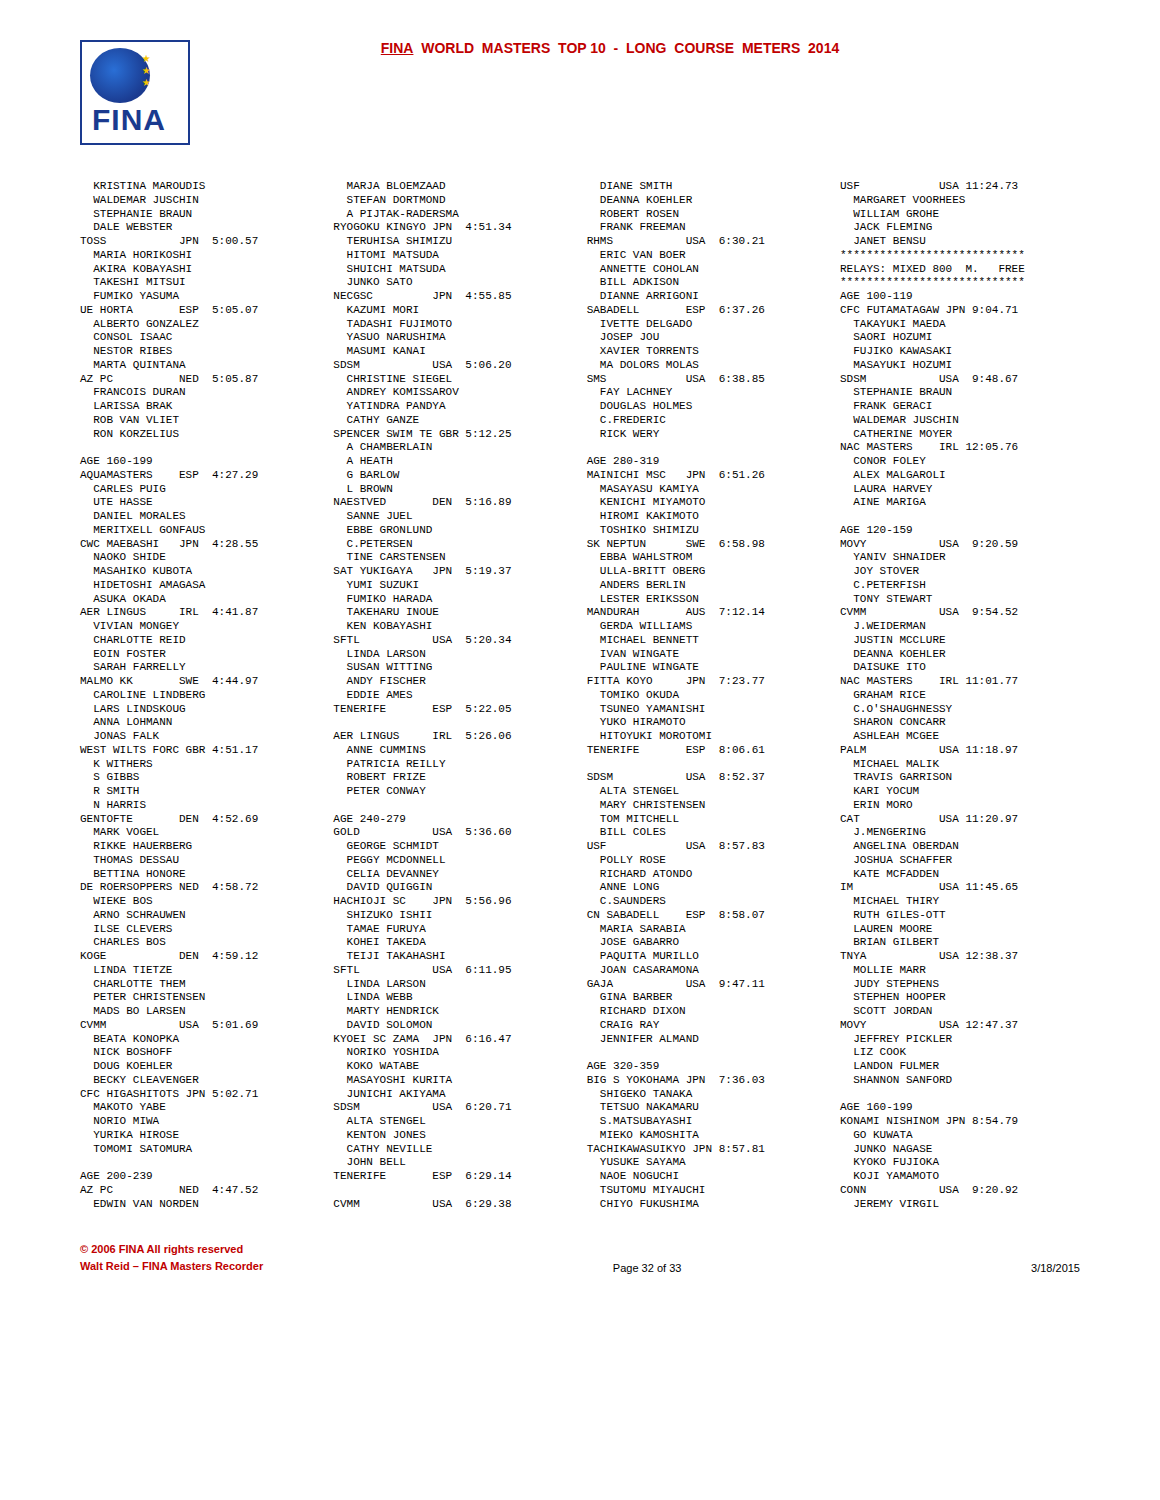★
★
★
FINA
FINA WORLD MASTERS TOP 10 - LONG COURSE METERS 2014
KRISTINA MAROUDIS WALDEMAR JUSCHIN STEPHANIE BRAUN DALE WEBSTER TOSS JPN 5:00.57 MARIA HORIKOSHI AKIRA KOBAYASHI TAKESHI MITSUI FUMIKO YASUMA UE HORTA ESP 5:05.07 ALBERTO GONZALEZ CONSOL ISAAC NESTOR RIBES MARTA QUINTANA AZ PC NED 5:05.87 FRANCOIS DURAN LARISSA BRAK ROB VAN VLIET RON KORZELIUS AGE 160-199 AQUAMASTERS ESP 4:27.29 CARLES PUIG UTE HASSE DANIEL MORALES MERITXELL GONFAUS CWC MAEBASHI JPN 4:28.55 NAOKO SHIDE MASAHIKO KUBOTA HIDETOSHI AMAGASA ASUKA OKADA AER LINGUS IRL 4:41.87 VIVIAN MONGEY CHARLOTTE REID EOIN FOSTER SARAH FARRELLY MALMO KK SWE 4:44.97 CAROLINE LINDBERG LARS LINDSKOUG ANNA LOHMANN JONAS FALK WEST WILTS FORC GBR 4:51.17 K WITHERS S GIBBS R SMITH N HARRIS GENTOFTE DEN 4:52.69 MARK VOGEL RIKKE HAUERBERG THOMAS DESSAU BETTINA HONORE DE ROERSOPPERS NED 4:58.72 WIEKE BOS ARNO SCHRAUWEN ILSE CLEVERS CHARLES BOS KOGE DEN 4:59.12 LINDA TIETZE CHARLOTTE THEM PETER CHRISTENSEN MADS BO LARSEN CVMM USA 5:01.69 BEATA KONOPKA NICK BOSHOFF DOUG KOEHLER BECKY CLEAVENGER CFC HIGASHITOTS JPN 5:02.71 MAKOTO YABE NORIO MIWA YURIKA HIROSE TOMOMI SATOMURA AGE 200-239 AZ PC NED 4:47.52 EDWIN VAN NORDEN
MARJA BLOEMZAAD STEFAN DORTMOND A PIJTAK-RADERSMA RYOGOKU KINGYO JPN 4:51.34 TERUHISA SHIMIZU HITOMI MATSUDA SHUICHI MATSUDA JUNKO SATO NECGSC JPN 4:55.85 KAZUMI MORI TADASHI FUJIMOTO YASUO NARUSHIMA MASUMI KANAI SDSM USA 5:06.20 CHRISTINE SIEGEL ANDREY KOMISSAROV YATINDRA PANDYA CATHY GANZE SPENCER SWIM TE GBR 5:12.25 A CHAMBERLAIN A HEATH G BARLOW L BROWN NAESTVED DEN 5:16.89 SANNE JUEL EBBE GRONLUND C.PETERSEN TINE CARSTENSEN SAT YUKIGAYA JPN 5:19.37 YUMI SUZUKI FUMIKO HARADA TAKEHARU INOUE KEN KOBAYASHI SFTL USA 5:20.34 LINDA LARSON SUSAN WITTING ANDY FISCHER EDDIE AMES TENERIFE ESP 5:22.05 AER LINGUS IRL 5:26.06 ANNE CUMMINS PATRICIA REILLY ROBERT FRIZE PETER CONWAY AGE 240-279 GOLD USA 5:36.60 GEORGE SCHMIDT PEGGY MCDONNELL CELIA DEVANNEY DAVID QUIGGIN HACHIOJI SC JPN 5:56.96 SHIZUKO ISHII TAMAE FURUYA KOHEI TAKEDA TEIJI TAKAHASHI SFTL USA 6:11.95 LINDA LARSON LINDA WEBB MARTY HENDRICK DAVID SOLOMON KYOEI SC ZAMA JPN 6:16.47 NORIKO YOSHIDA KOKO WATABE MASAYOSHI KURITA JUNICHI AKIYAMA SDSM USA 6:20.71 ALTA STENGEL KENTON JONES CATHY NEVILLE JOHN BELL TENERIFE ESP 6:29.14 CVMM USA 6:29.38
DIANE SMITH DEANNA KOEHLER ROBERT ROSEN FRANK FREEMAN RHMS USA 6:30.21 ERIC VAN BOER ANNETTE COHOLAN BILL ADKISON DIANNE ARRIGONI SABADELL ESP 6:37.26 IVETTE DELGADO JOSEP JOU XAVIER TORRENTS MA DOLORS MOLAS SMS USA 6:38.85 FAY LACHNEY DOUGLAS HOLMES C.FREDERIC RICK WERY AGE 280-319 MAINICHI MSC JPN 6:51.26 MASAYASU KAMIYA KENICHI MIYAMOTO HIROMI KAKIMOTO TOSHIKO SHIMIZU SK NEPTUN SWE 6:58.98 EBBA WAHLSTROM ULLA-BRITT OBERG ANDERS BERLIN LESTER ERIKSSON MANDURAH AUS 7:12.14 GERDA WILLIAMS MICHAEL BENNETT IVAN WINGATE PAULINE WINGATE FITTA KOYO JPN 7:23.77 TOMIKO OKUDA TSUNEO YAMANISHI YUKO HIRAMOTO HITOYUKI MOROTOMI TENERIFE ESP 8:06.61 SDSM USA 8:52.37 ALTA STENGEL MARY CHRISTENSEN TOM MITCHELL BILL COLES USF USA 8:57.83 POLLY ROSE RICHARD ATONDO ANNE LONG C.SAUNDERS CN SABADELL ESP 8:58.07 MARIA SARABIA JOSE GABARRO PAQUITA MURILLO JOAN CASARAMONA GAJA USA 9:47.11 GINA BARBER RICHARD DIXON CRAIG RAY JENNIFER ALMAND AGE 320-359 BIG S YOKOHAMA JPN 7:36.03 SHIGEKO TANAKA TETSUO NAKAMARU S.MATSUBAYASHI MIEKO KAMOSHITA TACHIKAWASUIKYO JPN 8:57.81 YUSUKE SAYAMA NAOE NOGUCHI TSUTOMU MIYAUCHI CHIYO FUKUSHIMA
USF USA 11:24.73 MARGARET VOORHEES WILLIAM GROHE JACK FLEMING JANET BENSU **************************** RELAYS: MIXED 800 M. FREE **************************** AGE 100-119 CFC FUTAMATAGAW JPN 9:04.71 TAKAYUKI MAEDA SAORI HOZUMI FUJIKO KAWASAKI MASAYUKI HOZUMI SDSM USA 9:48.67 STEPHANIE BRAUN FRANK GERACI WALDEMAR JUSCHIN CATHERINE MOYER NAC MASTERS IRL 12:05.76 CONOR FOLEY ALEX MALGAROLI LAURA HARVEY AINE MARIGA AGE 120-159 MOVY USA 9:20.59 YANIV SHNAIDER JOY STOVER C.PETERFISH TONY STEWART CVMM USA 9:54.52 J.WEIDERMAN JUSTIN MCCLURE DEANNA KOEHLER DAISUKE ITO NAC MASTERS IRL 11:01.77 GRAHAM RICE C.O'SHAUGHNESSY SHARON CONCARR ASHLEAH MCGEE PALM USA 11:18.97 MICHAEL MALIK TRAVIS GARRISON KARI YOCUM ERIN MORO CAT USA 11:20.97 J.MENGERING ANGELINA OBERDAN JOSHUA SCHAFFER KATE MCFADDEN IM USA 11:45.65 MICHAEL THIRY RUTH GILES-OTT LAUREN MOORE BRIAN GILBERT TNYA USA 12:38.37 MOLLIE MARR JUDY STEPHENS STEPHEN HOOPER SCOTT JORDAN MOVY USA 12:47.37 JEFFREY PICKLER LIZ COOK LANDON FULMER SHANNON SANFORD AGE 160-199 KONAMI NISHINOM JPN 8:54.79 GO KUWATA JUNKO NAGASE KYOKO FUJIOKA KOJI YAMAMOTO CONN USA 9:20.92 JEREMY VIRGIL
© 2006 FINA All rights reserved
Walt Reid – FINA Masters Recorder
Page 32 of 33
3/18/2015